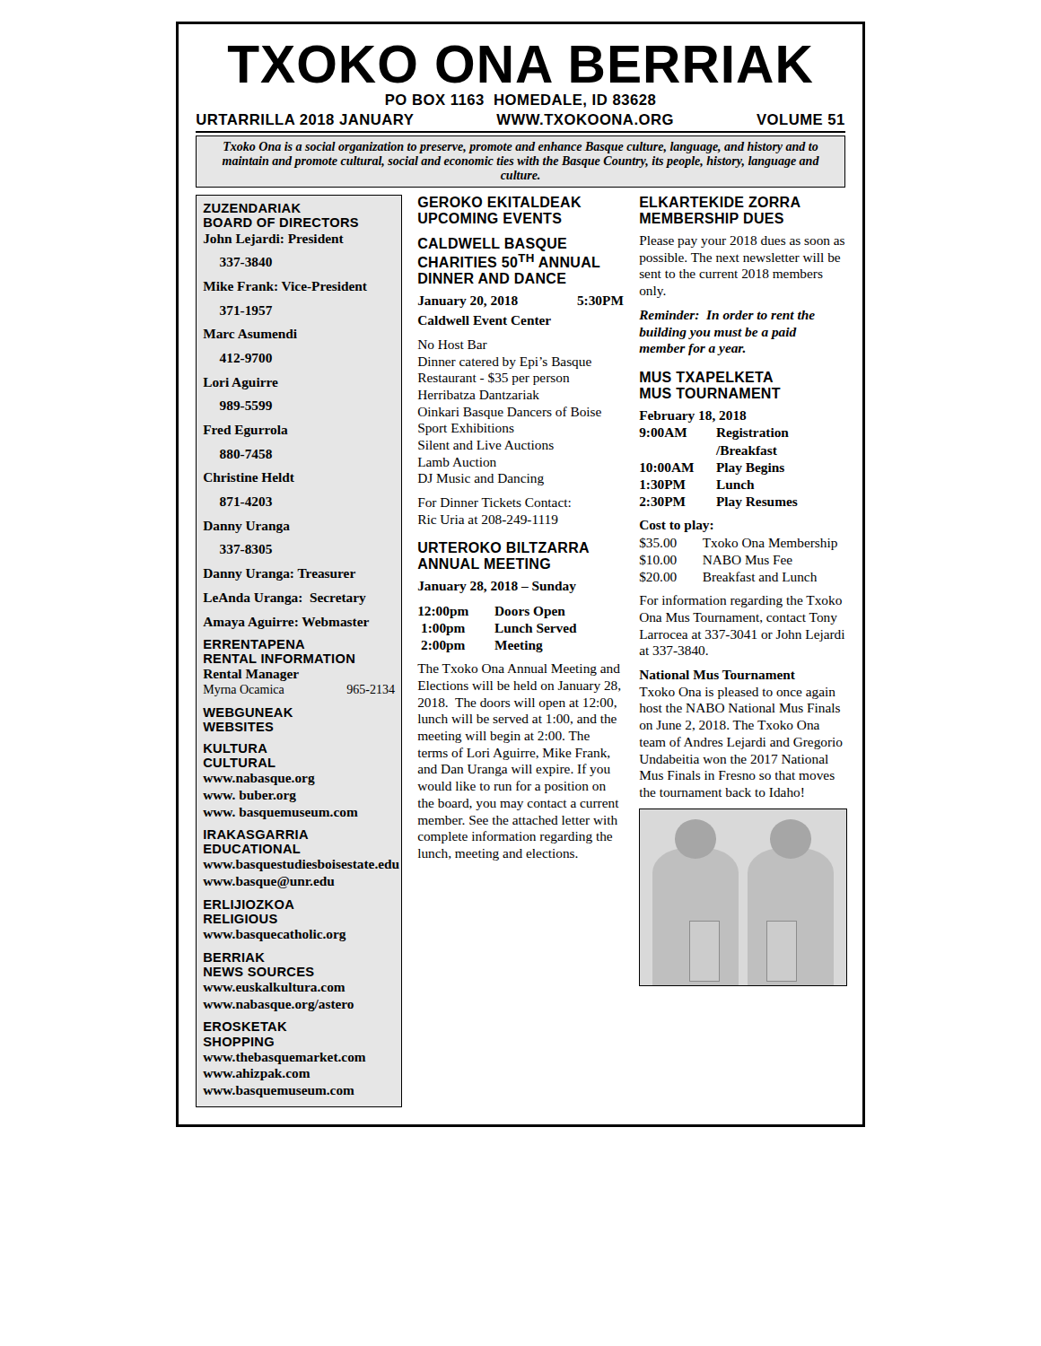Txoko Ona Berriak
PO Box 1163 Homedale, ID 83628
Urtarrilla 2018 January www.txokoona.org Volume 51
Txoko Ona is a social organization to preserve, promote and enhance Basque culture, language, and history and to maintain and promote cultural, social and economic ties with the Basque Country, its people, history, language and culture.
Zuzendariak
Board of Directors
John Lejardi: President
337-3840
Mike Frank: Vice-President
371-1957
Marc Asumendi
412-9700
Lori Aguirre
989-5599
Fred Egurrola
880-7458
Christine Heldt
871-4203
Danny Uranga
337-8305
Danny Uranga: Treasurer
LeAnda Uranga: Secretary
Amaya Aguirre: Webmaster
Errentapena
Rental Information
Rental Manager
Myrna Ocamica 965-2134
Webguneak
Websites
Kultura
Cultural
www.nabasque.org
www. buber.org
www. basquemuseum.com
Irakasgarria
Educational
www.basquestudiesboisestate.edu
www.basque@unr.edu
Erlijiozkoa
Religious
www.basquecatholic.org
Berriak
News Sources
www.euskalkultura.com
www.nabasque.org/astero
Erosketak
Shopping
www.thebasquemarket.com
www.ahizpak.com
www.basquemuseum.com
Geroko Ekitaldeak
Upcoming Events
Caldwell Basque
Charities 50th Annual
Dinner and Dance
January 20, 2018 5:30PM
Caldwell Event Center
No Host Bar
Dinner catered by Epi’s Basque
Restaurant - $35 per person
Herribatza Dantzariak
Oinkari Basque Dancers of Boise
Sport Exhibitions
Silent and Live Auctions
Lamb Auction
DJ Music and Dancing
For Dinner Tickets Contact:
Ric Uria at 208-249-1119
Urteroko Biltzarra
Annual Meeting
January 28, 2018 – Sunday
12:00pm Doors Open
1:00pm Lunch Served
2:00pm Meeting
The Txoko Ona Annual Meeting and Elections will be held on January 28, 2018. The doors will open at 12:00, lunch will be served at 1:00, and the meeting will begin at 2:00. The terms of Lori Aguirre, Mike Frank, and Dan Uranga will expire. If you would like to run for a position on the board, you may contact a current member. See the attached letter with complete information regarding the lunch, meeting and elections.
Elkartekide Zorra
Membership Dues
Please pay your 2018 dues as soon as possible. The next newsletter will be sent to the current 2018 members only.
Reminder: In order to rent the building you must be a paid member for a year.
Mus Txapelketa
Mus Tournament
February 18, 2018
9:00AM Registration /Breakfast
10:00AM Play Begins
1:30PM Lunch
2:30PM Play Resumes
Cost to play:
$35.00 Txoko Ona Membership
$10.00 NABO Mus Fee
$20.00 Breakfast and Lunch
For information regarding the Txoko Ona Mus Tournament, contact Tony Larrocea at 337-3041 or John Lejardi at 337-3840.
National Mus Tournament
Txoko Ona is pleased to once again host the NABO National Mus Finals on June 2, 2018. The Txoko Ona team of Andres Lejardi and Gregorio Undabeitia won the 2017 National Mus Finals in Fresno so that moves the tournament back to Idaho!